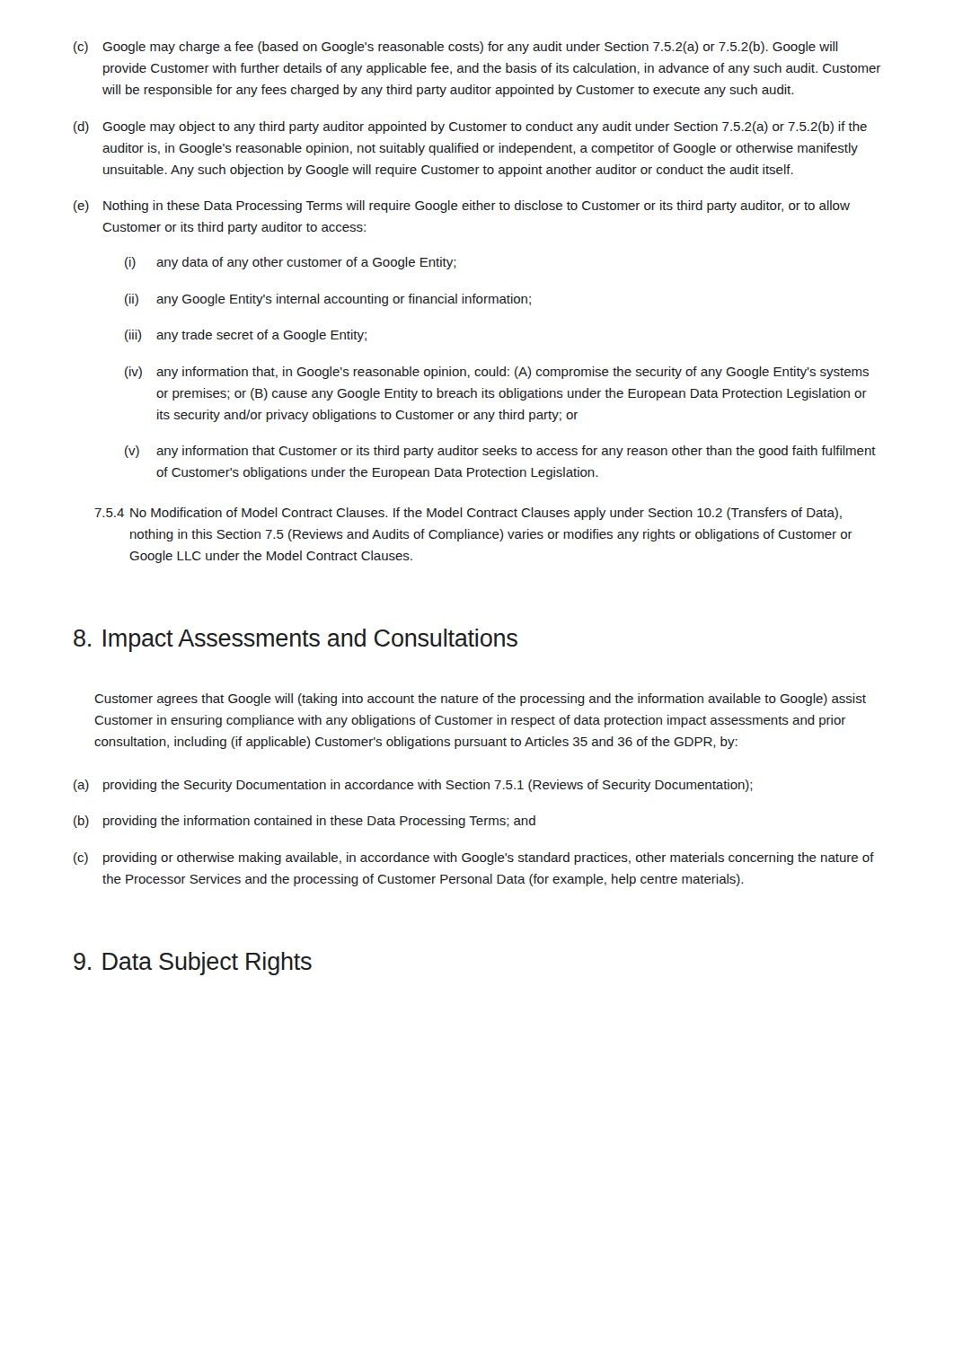(c) Google may charge a fee (based on Google's reasonable costs) for any audit under Section 7.5.2(a) or 7.5.2(b). Google will provide Customer with further details of any applicable fee, and the basis of its calculation, in advance of any such audit. Customer will be responsible for any fees charged by any third party auditor appointed by Customer to execute any such audit.
(d) Google may object to any third party auditor appointed by Customer to conduct any audit under Section 7.5.2(a) or 7.5.2(b) if the auditor is, in Google's reasonable opinion, not suitably qualified or independent, a competitor of Google or otherwise manifestly unsuitable. Any such objection by Google will require Customer to appoint another auditor or conduct the audit itself.
(e) Nothing in these Data Processing Terms will require Google either to disclose to Customer or its third party auditor, or to allow Customer or its third party auditor to access:
(i) any data of any other customer of a Google Entity;
(ii) any Google Entity's internal accounting or financial information;
(iii) any trade secret of a Google Entity;
(iv) any information that, in Google's reasonable opinion, could: (A) compromise the security of any Google Entity's systems or premises; or (B) cause any Google Entity to breach its obligations under the European Data Protection Legislation or its security and/or privacy obligations to Customer or any third party; or
(v) any information that Customer or its third party auditor seeks to access for any reason other than the good faith fulfilment of Customer's obligations under the European Data Protection Legislation.
7.5.4 No Modification of Model Contract Clauses. If the Model Contract Clauses apply under Section 10.2 (Transfers of Data), nothing in this Section 7.5 (Reviews and Audits of Compliance) varies or modifies any rights or obligations of Customer or Google LLC under the Model Contract Clauses.
8. Impact Assessments and Consultations
Customer agrees that Google will (taking into account the nature of the processing and the information available to Google) assist Customer in ensuring compliance with any obligations of Customer in respect of data protection impact assessments and prior consultation, including (if applicable) Customer's obligations pursuant to Articles 35 and 36 of the GDPR, by:
(a) providing the Security Documentation in accordance with Section 7.5.1 (Reviews of Security Documentation);
(b) providing the information contained in these Data Processing Terms; and
(c) providing or otherwise making available, in accordance with Google's standard practices, other materials concerning the nature of the Processor Services and the processing of Customer Personal Data (for example, help centre materials).
9. Data Subject Rights